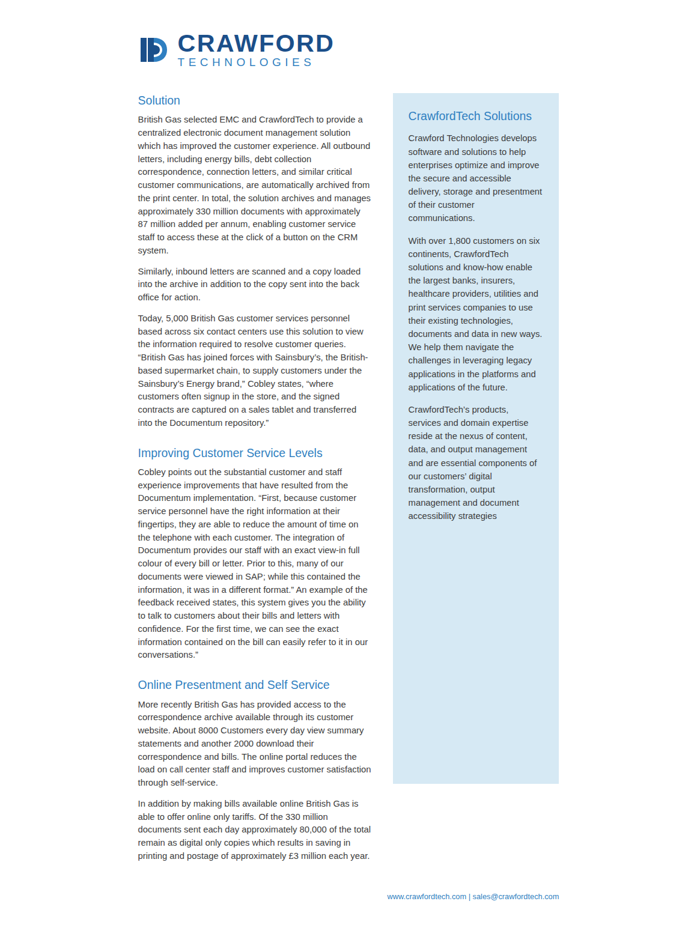CRAWFORD TECHNOLOGIES
Solution
British Gas selected EMC and CrawfordTech to provide a centralized electronic document management solution which has improved the customer experience. All outbound letters, including energy bills, debt collection correspondence, connection letters, and similar critical customer communications, are automatically archived from the print center. In total, the solution archives and manages approximately 330 million documents with approximately 87 million added per annum, enabling customer service staff to access these at the click of a button on the CRM system.
Similarly, inbound letters are scanned and a copy loaded into the archive in addition to the copy sent into the back office for action.
Today, 5,000 British Gas customer services personnel based across six contact centers use this solution to view the information required to resolve customer queries. “British Gas has joined forces with Sainsbury’s, the British-based supermarket chain, to supply customers under the Sainsbury’s Energy brand,” Cobley states, “where customers often signup in the store, and the signed contracts are captured on a sales tablet and transferred into the Documentum repository.”
Improving Customer Service Levels
Cobley points out the substantial customer and staff experience improvements that have resulted from the Documentum implementation. “First, because customer service personnel have the right information at their fingertips, they are able to reduce the amount of time on the telephone with each customer. The integration of Documentum provides our staff with an exact view-in full colour of every bill or letter. Prior to this, many of our documents were viewed in SAP; while this contained the information, it was in a different format.” An example of the feedback received states, this system gives you the ability to talk to customers about their bills and letters with confidence. For the first time, we can see the exact information contained on the bill can easily refer to it in our conversations.”
Online Presentment and Self Service
More recently British Gas has provided access to the correspondence archive available through its customer website. About 8000 Customers every day view summary statements and another 2000 download their correspondence and bills. The online portal reduces the load on call center staff and improves customer satisfaction through self-service.
In addition by making bills available online British Gas is able to offer online only tariffs. Of the 330 million documents sent each day approximately 80,000 of the total remain as digital only copies which results in saving in printing and postage of approximately £3 million each year.
CrawfordTech Solutions
Crawford Technologies develops software and solutions to help enterprises optimize and improve the secure and accessible delivery, storage and presentment of their customer communications.
With over 1,800 customers on six continents, CrawfordTech solutions and know-how enable the largest banks, insurers, healthcare providers, utilities and print services companies to use their existing technologies, documents and data in new ways. We help them navigate the challenges in leveraging legacy applications in the platforms and applications of the future.
CrawfordTech’s products, services and domain expertise reside at the nexus of content, data, and output management and are essential components of our customers’ digital transformation, output management and document accessibility strategies
www.crawfordtech.com | sales@crawfordtech.com